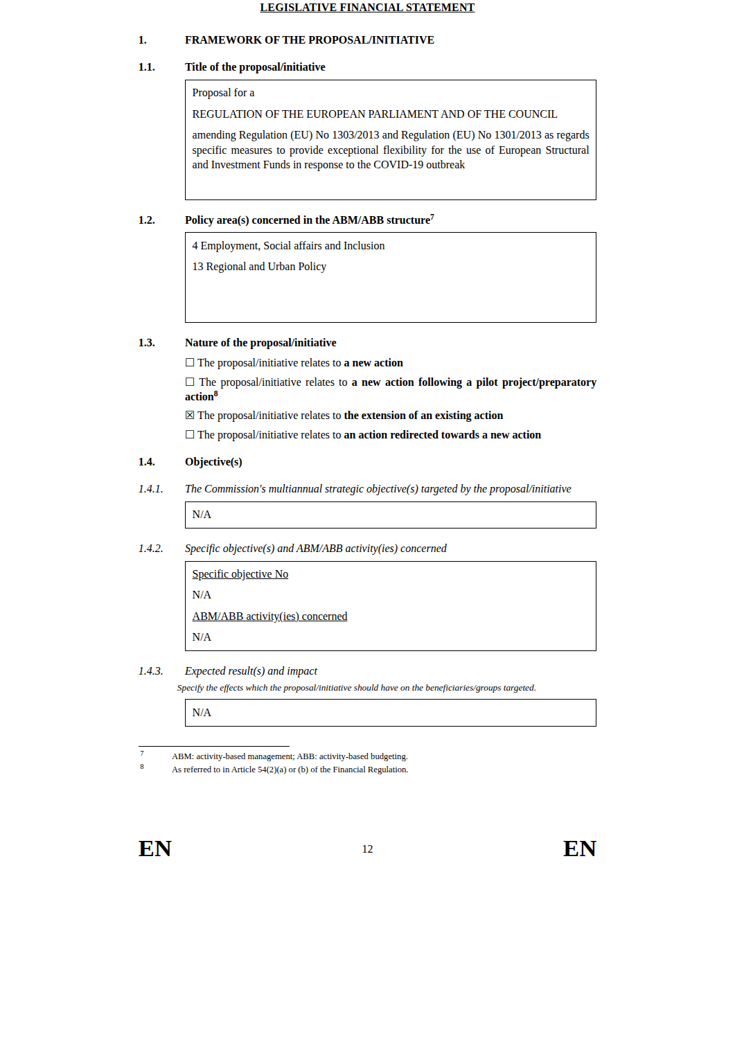LEGISLATIVE FINANCIAL STATEMENT
1. FRAMEWORK OF THE PROPOSAL/INITIATIVE
1.1. Title of the proposal/initiative
Proposal for a
REGULATION OF THE EUROPEAN PARLIAMENT AND OF THE COUNCIL
amending Regulation (EU) No 1303/2013 and Regulation (EU) No 1301/2013 as regards specific measures to provide exceptional flexibility for the use of European Structural and Investment Funds in response to the COVID-19 outbreak
1.2. Policy area(s) concerned in the ABM/ABB structure7
4 Employment, Social affairs and Inclusion
13 Regional and Urban Policy
1.3. Nature of the proposal/initiative
☐ The proposal/initiative relates to a new action
☐ The proposal/initiative relates to a new action following a pilot project/preparatory action8
☒ The proposal/initiative relates to the extension of an existing action
☐ The proposal/initiative relates to an action redirected towards a new action
1.4. Objective(s)
1.4.1. The Commission's multiannual strategic objective(s) targeted by the proposal/initiative
N/A
1.4.2. Specific objective(s) and ABM/ABB activity(ies) concerned
Specific objective No
N/A
ABM/ABB activity(ies) concerned
N/A
1.4.3. Expected result(s) and impact
Specify the effects which the proposal/initiative should have on the beneficiaries/groups targeted.
N/A
7
ABM: activity-based management; ABB: activity-based budgeting.
8
As referred to in Article 54(2)(a) or (b) of the Financial Regulation.
EN
12
EN